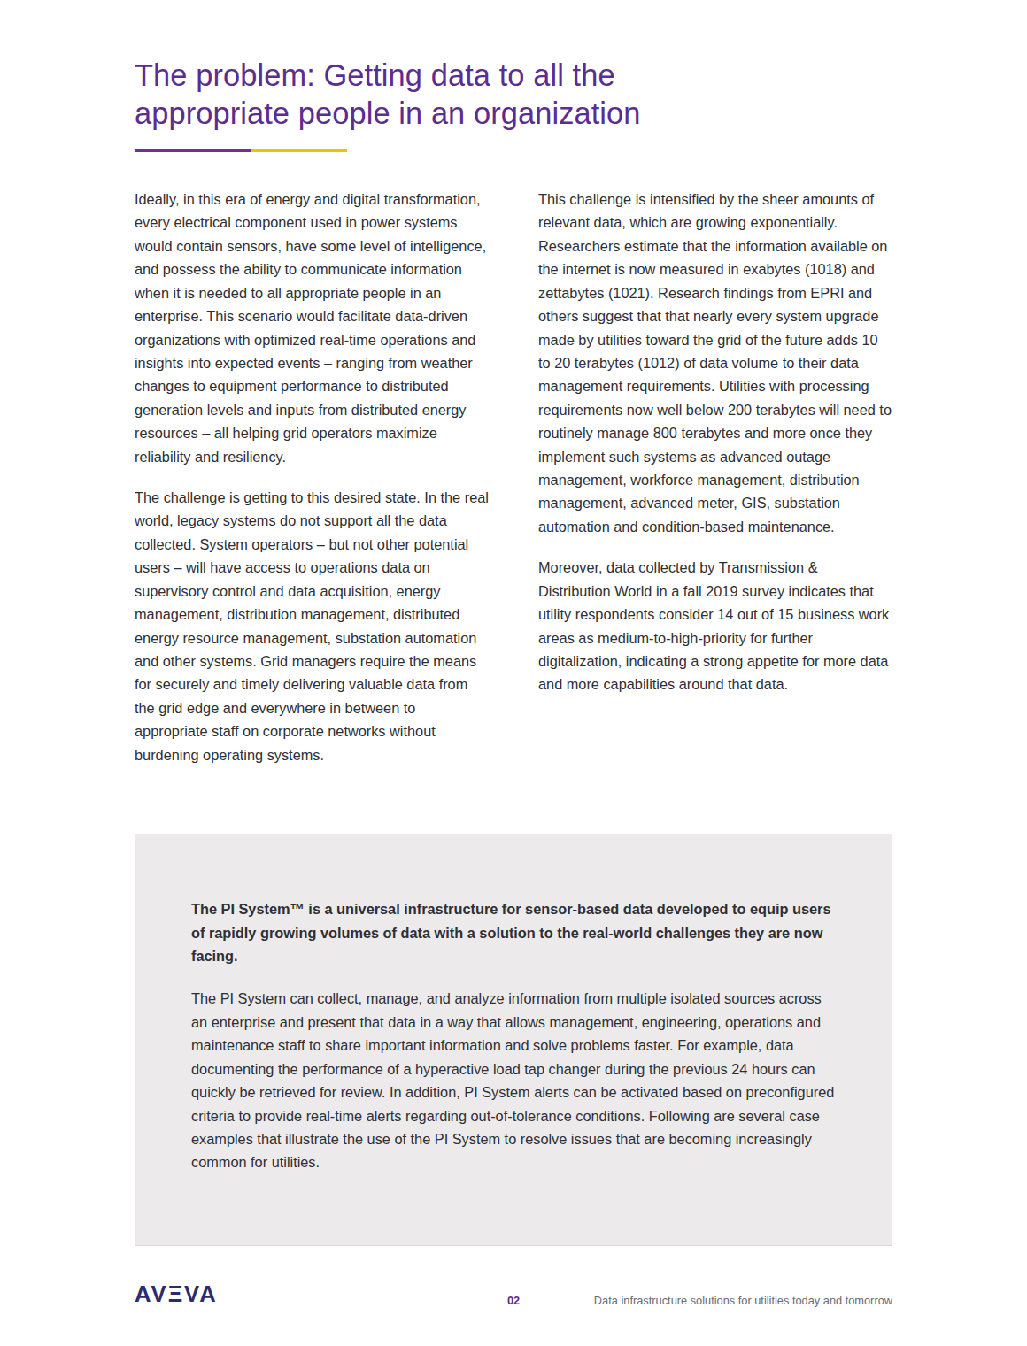The problem: Getting data to all the appropriate people in an organization
Ideally, in this era of energy and digital transformation, every electrical component used in power systems would contain sensors, have some level of intelligence, and possess the ability to communicate information when it is needed to all appropriate people in an enterprise. This scenario would facilitate data-driven organizations with optimized real-time operations and insights into expected events – ranging from weather changes to equipment performance to distributed generation levels and inputs from distributed energy resources – all helping grid operators maximize reliability and resiliency.
The challenge is getting to this desired state. In the real world, legacy systems do not support all the data collected. System operators – but not other potential users – will have access to operations data on supervisory control and data acquisition, energy management, distribution management, distributed energy resource management, substation automation and other systems. Grid managers require the means for securely and timely delivering valuable data from the grid edge and everywhere in between to appropriate staff on corporate networks without burdening operating systems.
This challenge is intensified by the sheer amounts of relevant data, which are growing exponentially. Researchers estimate that the information available on the internet is now measured in exabytes (1018) and zettabytes (1021). Research findings from EPRI and others suggest that that nearly every system upgrade made by utilities toward the grid of the future adds 10 to 20 terabytes (1012) of data volume to their data management requirements. Utilities with processing requirements now well below 200 terabytes will need to routinely manage 800 terabytes and more once they implement such systems as advanced outage management, workforce management, distribution management, advanced meter, GIS, substation automation and condition-based maintenance.
Moreover, data collected by Transmission & Distribution World in a fall 2019 survey indicates that utility respondents consider 14 out of 15 business work areas as medium-to-high-priority for further digitalization, indicating a strong appetite for more data and more capabilities around that data.
The PI System™ is a universal infrastructure for sensor-based data developed to equip users of rapidly growing volumes of data with a solution to the real-world challenges they are now facing.
The PI System can collect, manage, and analyze information from multiple isolated sources across an enterprise and present that data in a way that allows management, engineering, operations and maintenance staff to share important information and solve problems faster. For example, data documenting the performance of a hyperactive load tap changer during the previous 24 hours can quickly be retrieved for review. In addition, PI System alerts can be activated based on preconfigured criteria to provide real-time alerts regarding out-of-tolerance conditions. Following are several case examples that illustrate the use of the PI System to resolve issues that are becoming increasingly common for utilities.
AVΞVA
02
Data infrastructure solutions for utilities today and tomorrow